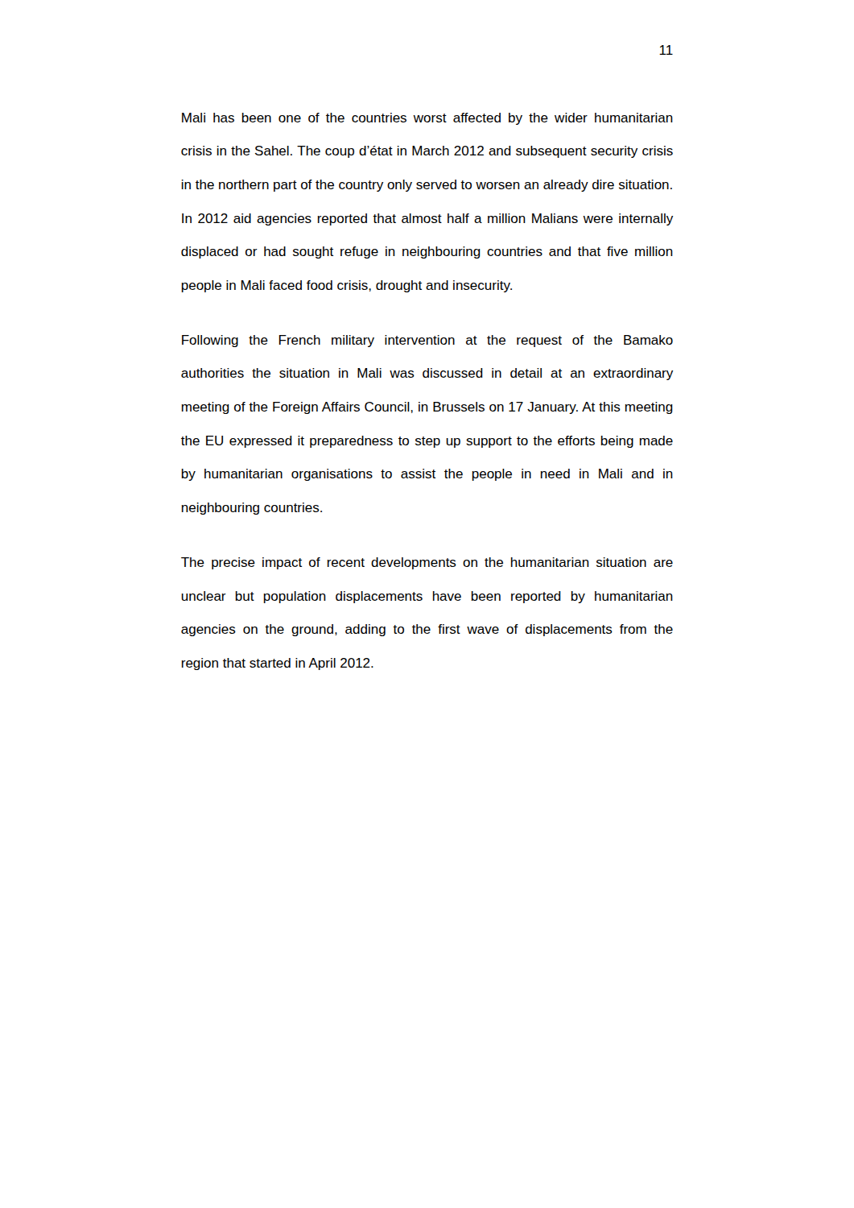11
Mali has been one of the countries worst affected by the wider humanitarian crisis in the Sahel. The coup d’état in March 2012 and subsequent security crisis in the northern part of the country only served to worsen an already dire situation. In 2012 aid agencies reported that almost half a million Malians were internally displaced or had sought refuge in neighbouring countries and that five million people in Mali faced food crisis, drought and insecurity.
Following the French military intervention at the request of the Bamako authorities the situation in Mali was discussed in detail at an extraordinary meeting of the Foreign Affairs Council, in Brussels on 17 January. At this meeting the EU expressed it preparedness to step up support to the efforts being made by humanitarian organisations to assist the people in need in Mali and in neighbouring countries.
The precise impact of recent developments on the humanitarian situation are unclear but population displacements have been reported by humanitarian agencies on the ground, adding to the first wave of displacements from the region that started in April 2012.